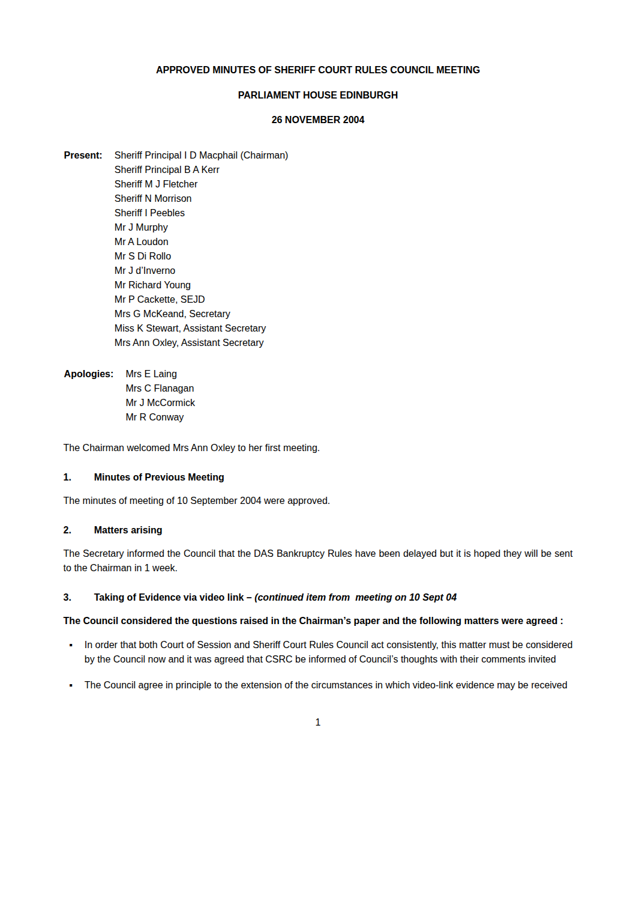APPROVED MINUTES OF SHERIFF COURT RULES COUNCIL MEETING
PARLIAMENT HOUSE EDINBURGH
26 NOVEMBER 2004
| Present: | Sheriff Principal I D Macphail (Chairman) Sheriff Principal B A Kerr Sheriff M J Fletcher Sheriff N Morrison Sheriff I Peebles Mr J Murphy Mr A Loudon Mr S Di Rollo Mr J d’Inverno Mr Richard Young Mr P Cackette, SEJD Mrs G McKeand, Secretary Miss K Stewart, Assistant Secretary Mrs Ann Oxley, Assistant Secretary |
| Apologies: | Mrs E Laing Mrs C Flanagan Mr J McCormick Mr R Conway |
The Chairman welcomed Mrs Ann Oxley to her first meeting.
1. Minutes of Previous Meeting
The minutes of meeting of 10 September 2004 were approved.
2. Matters arising
The Secretary informed the Council that the DAS Bankruptcy Rules have been delayed but it is hoped they will be sent to the Chairman in 1 week.
3. Taking of Evidence via video link – (continued item from meeting on 10 Sept 04
The Council considered the questions raised in the Chairman’s paper and the following matters were agreed :
In order that both Court of Session and Sheriff Court Rules Council act consistently, this matter must be considered by the Council now and it was agreed that CSRC be informed of Council’s thoughts with their comments invited
The Council agree in principle to the extension of the circumstances in which video-link evidence may be received
1